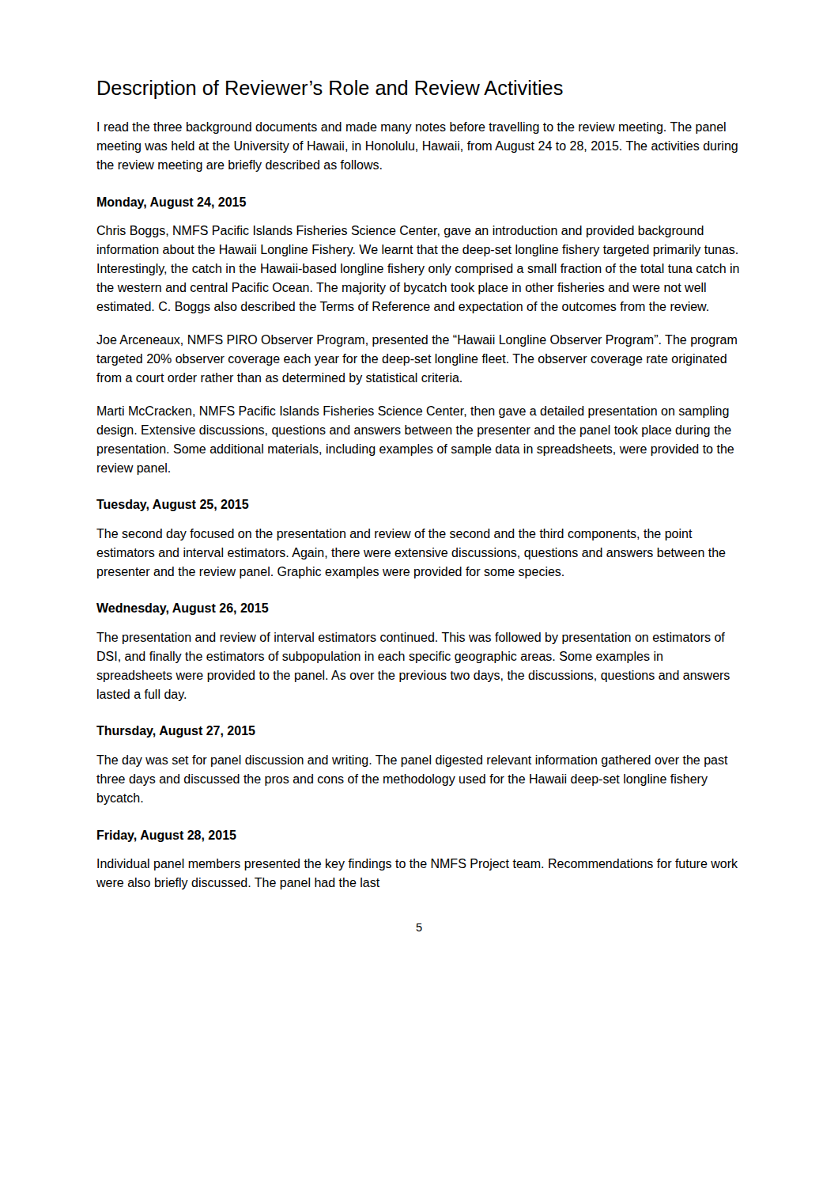Description of Reviewer’s Role and Review Activities
I read the three background documents and made many notes before travelling to the review meeting. The panel meeting was held at the University of Hawaii, in Honolulu, Hawaii, from August 24 to 28, 2015. The activities during the review meeting are briefly described as follows.
Monday, August 24, 2015
Chris Boggs, NMFS Pacific Islands Fisheries Science Center, gave an introduction and provided background information about the Hawaii Longline Fishery. We learnt that the deep-set longline fishery targeted primarily tunas. Interestingly, the catch in the Hawaii-based longline fishery only comprised a small fraction of the total tuna catch in the western and central Pacific Ocean. The majority of bycatch took place in other fisheries and were not well estimated. C. Boggs also described the Terms of Reference and expectation of the outcomes from the review.
Joe Arceneaux, NMFS PIRO Observer Program, presented the “Hawaii Longline Observer Program”. The program targeted 20% observer coverage each year for the deep-set longline fleet. The observer coverage rate originated from a court order rather than as determined by statistical criteria.
Marti McCracken, NMFS Pacific Islands Fisheries Science Center, then gave a detailed presentation on sampling design. Extensive discussions, questions and answers between the presenter and the panel took place during the presentation. Some additional materials, including examples of sample data in spreadsheets, were provided to the review panel.
Tuesday, August 25, 2015
The second day focused on the presentation and review of the second and the third components, the point estimators and interval estimators. Again, there were extensive discussions, questions and answers between the presenter and the review panel. Graphic examples were provided for some species.
Wednesday, August 26, 2015
The presentation and review of interval estimators continued. This was followed by presentation on estimators of DSI, and finally the estimators of subpopulation in each specific geographic areas. Some examples in spreadsheets were provided to the panel. As over the previous two days, the discussions, questions and answers lasted a full day.
Thursday, August 27, 2015
The day was set for panel discussion and writing. The panel digested relevant information gathered over the past three days and discussed the pros and cons of the methodology used for the Hawaii deep-set longline fishery bycatch.
Friday, August 28, 2015
Individual panel members presented the key findings to the NMFS Project team. Recommendations for future work were also briefly discussed. The panel had the last
5